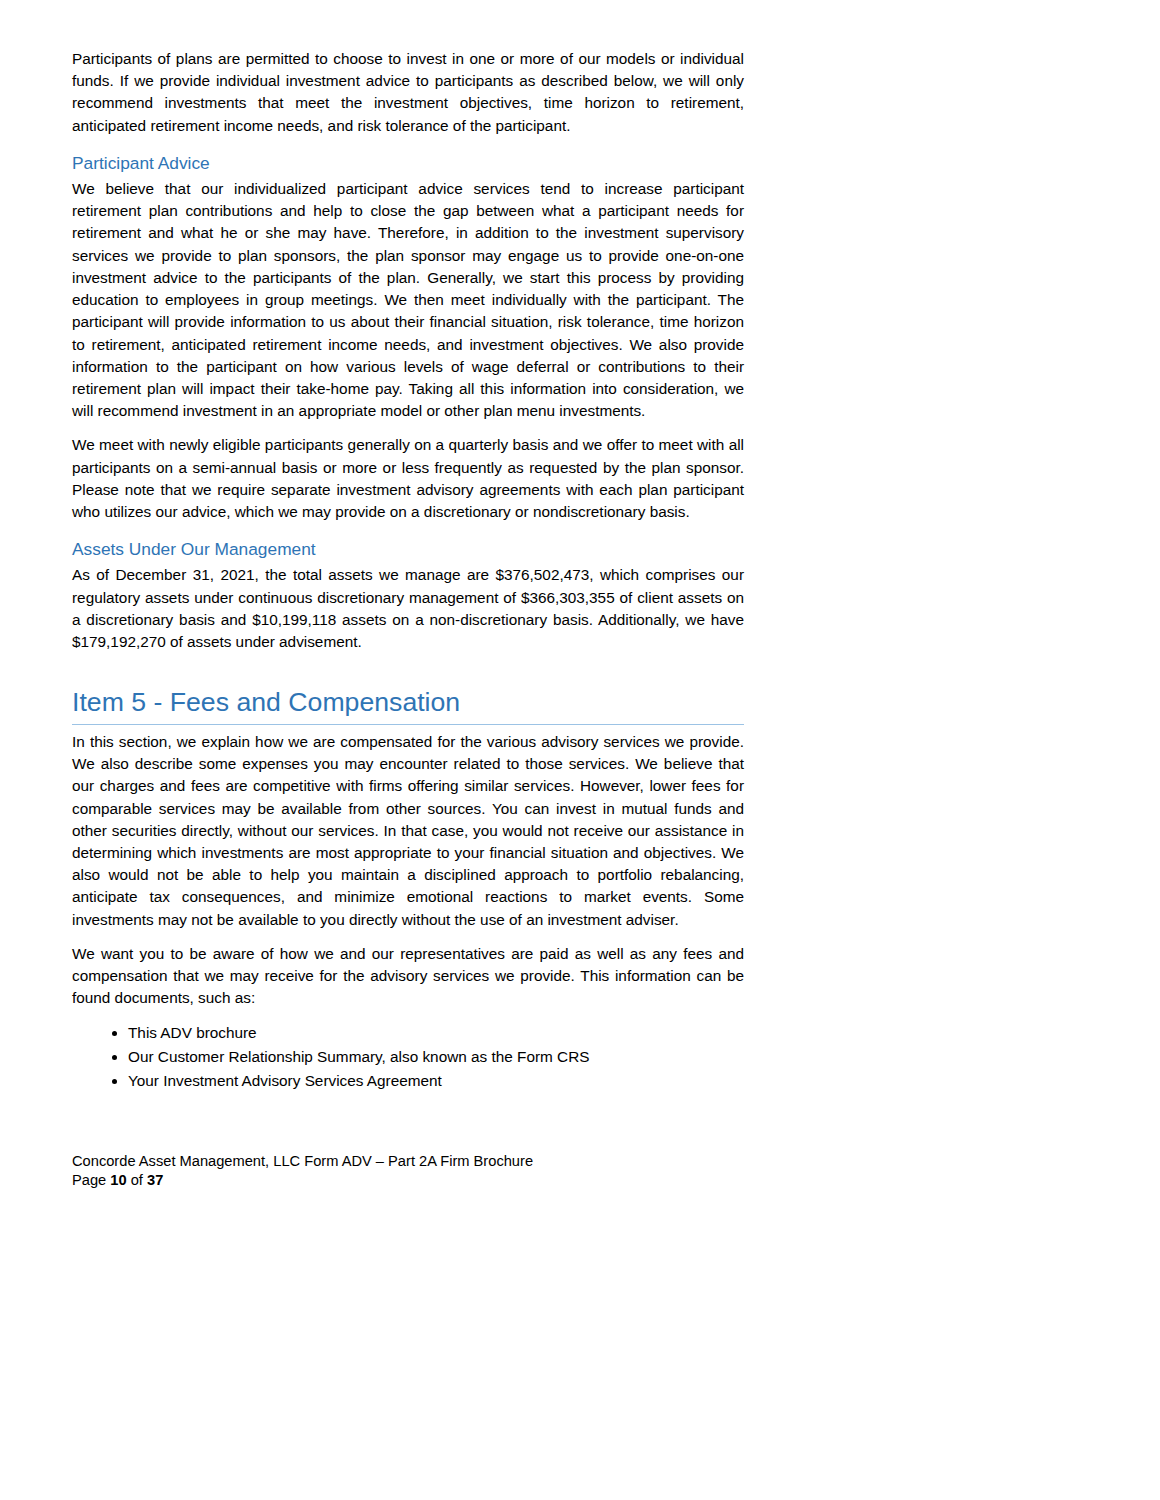Participants of plans are permitted to choose to invest in one or more of our models or individual funds. If we provide individual investment advice to participants as described below, we will only recommend investments that meet the investment objectives, time horizon to retirement, anticipated retirement income needs, and risk tolerance of the participant.
Participant Advice
We believe that our individualized participant advice services tend to increase participant retirement plan contributions and help to close the gap between what a participant needs for retirement and what he or she may have. Therefore, in addition to the investment supervisory services we provide to plan sponsors, the plan sponsor may engage us to provide one-on-one investment advice to the participants of the plan. Generally, we start this process by providing education to employees in group meetings. We then meet individually with the participant. The participant will provide information to us about their financial situation, risk tolerance, time horizon to retirement, anticipated retirement income needs, and investment objectives. We also provide information to the participant on how various levels of wage deferral or contributions to their retirement plan will impact their take-home pay. Taking all this information into consideration, we will recommend investment in an appropriate model or other plan menu investments.
We meet with newly eligible participants generally on a quarterly basis and we offer to meet with all participants on a semi-annual basis or more or less frequently as requested by the plan sponsor. Please note that we require separate investment advisory agreements with each plan participant who utilizes our advice, which we may provide on a discretionary or nondiscretionary basis.
Assets Under Our Management
As of December 31, 2021, the total assets we manage are $376,502,473, which comprises our regulatory assets under continuous discretionary management of $366,303,355 of client assets on a discretionary basis and $10,199,118 assets on a non-discretionary basis. Additionally, we have $179,192,270 of assets under advisement.
Item 5 - Fees and Compensation
In this section, we explain how we are compensated for the various advisory services we provide. We also describe some expenses you may encounter related to those services. We believe that our charges and fees are competitive with firms offering similar services. However, lower fees for comparable services may be available from other sources. You can invest in mutual funds and other securities directly, without our services. In that case, you would not receive our assistance in determining which investments are most appropriate to your financial situation and objectives. We also would not be able to help you maintain a disciplined approach to portfolio rebalancing, anticipate tax consequences, and minimize emotional reactions to market events. Some investments may not be available to you directly without the use of an investment adviser.
We want you to be aware of how we and our representatives are paid as well as any fees and compensation that we may receive for the advisory services we provide. This information can be found documents, such as:
This ADV brochure
Our Customer Relationship Summary, also known as the Form CRS
Your Investment Advisory Services Agreement
Concorde Asset Management, LLC Form ADV – Part 2A Firm Brochure
Page 10 of 37